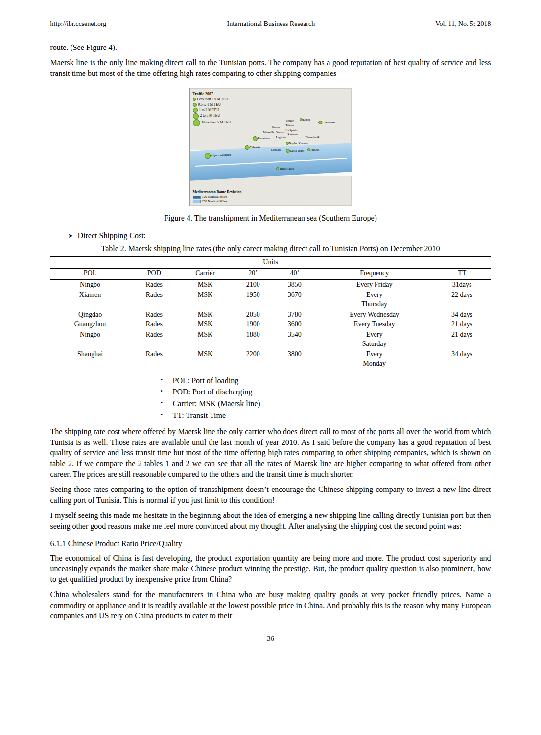http://ibr.ccsenet.org International Business Research Vol. 11, No. 5; 2018
route. (See Figure 4).
Maersk line is the only line making direct call to the Tunisian ports. The company has a good reputation of best quality of service and less transit time but most of the time offering high rates comparing to other shipping companies
Traffic 2007
Less than 0.5 M TEU
0.5 to 1 M TEU
1 to 2 M TEU
2 to 5 M TEU
More than 5 M TEU
Venice
Koper
Trieste
Genoa
La Spezia
Marseille
Savona
Ravenna
Leghorn
Barcelona
Constantza
Thessaloniki
Naples
Yzmeto
Valencia
Cagliari
Gioia Tauro
Piraeus
Algeciras
Malaga
Tunis/Rades
Mediterranean Route Deviation
100 Nautical Miles
250 Nautical Miles
Figure 4. The transhipment in Mediterranean sea (Southern Europe)
Direct Shipping Cost:
Table 2. Maersk shipping line rates (the only career making direct call to Tunisian Ports) on December 2010
| Units |
| --- |
| POL | POD | Carrier | 20’ | 40’ | Frequency | TT |
| Ningbo | Rades | MSK | 2100 | 3850 | Every Friday | 31days |
| Xiamen | Rades | MSK | 1950 | 3670 | Every Thursday | 22 days |
| Qingdao | Rades | MSK | 2050 | 3780 | Every Wednesday | 34 days |
| Guangzhou | Rades | MSK | 1900 | 3600 | Every Tuesday | 21 days |
| Ningbo | Rades | MSK | 1880 | 3540 | Every Saturday | 21 days |
| Shanghai | Rades | MSK | 2200 | 3800 | Every Monday | 34 days |
POL: Port of loading
POD: Port of discharging
Carrier: MSK (Maersk line)
TT: Transit Time
The shipping rate cost where offered by Maersk line the only carrier who does direct call to most of the ports all over the world from which Tunisia is as well. Those rates are available until the last month of year 2010. As I said before the company has a good reputation of best quality of service and less transit time but most of the time offering high rates comparing to other shipping companies, which is shown on table 2. If we compare the 2 tables 1 and 2 we can see that all the rates of Maersk line are higher comparing to what offered from other career. The prices are still reasonable compared to the others and the transit time is much shorter.
Seeing those rates comparing to the option of transshipment doesn’t encourage the Chinese shipping company to invest a new line direct calling port of Tunisia. This is normal if you just limit to this condition!
I myself seeing this made me hesitate in the beginning about the idea of emerging a new shipping line calling directly Tunisian port but then seeing other good reasons make me feel more convinced about my thought. After analysing the shipping cost the second point was:
6.1.1 Chinese Product Ratio Price/Quality
The economical of China is fast developing, the product exportation quantity are being more and more. The product cost superiority and unceasingly expands the market share make Chinese product winning the prestige. But, the product quality question is also prominent, how to get qualified product by inexpensive price from China?
China wholesalers stand for the manufacturers in China who are busy making quality goods at very pocket friendly prices. Name a commodity or appliance and it is readily available at the lowest possible price in China. And probably this is the reason why many European companies and US rely on China products to cater to their
36